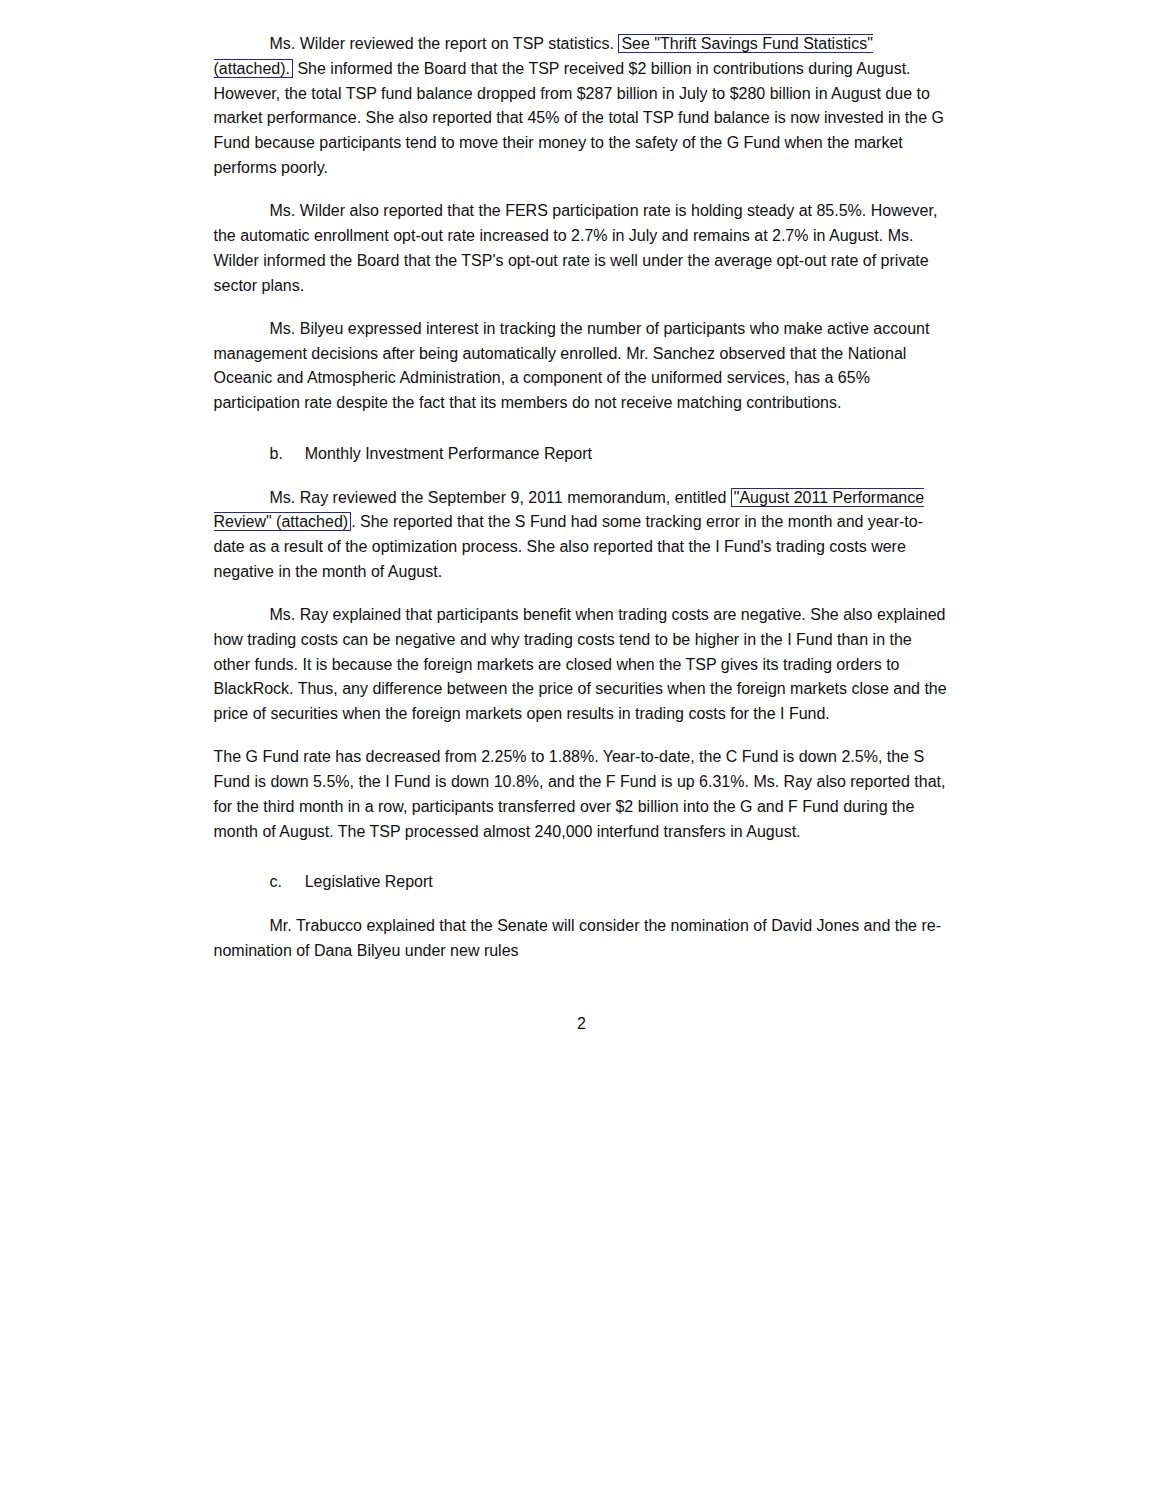Ms. Wilder reviewed the report on TSP statistics. See "Thrift Savings Fund Statistics" (attached). She informed the Board that the TSP received $2 billion in contributions during August. However, the total TSP fund balance dropped from $287 billion in July to $280 billion in August due to market performance. She also reported that 45% of the total TSP fund balance is now invested in the G Fund because participants tend to move their money to the safety of the G Fund when the market performs poorly.
Ms. Wilder also reported that the FERS participation rate is holding steady at 85.5%. However, the automatic enrollment opt-out rate increased to 2.7% in July and remains at 2.7% in August. Ms. Wilder informed the Board that the TSP's opt-out rate is well under the average opt-out rate of private sector plans.
Ms. Bilyeu expressed interest in tracking the number of participants who make active account management decisions after being automatically enrolled. Mr. Sanchez observed that the National Oceanic and Atmospheric Administration, a component of the uniformed services, has a 65% participation rate despite the fact that its members do not receive matching contributions.
b. Monthly Investment Performance Report
Ms. Ray reviewed the September 9, 2011 memorandum, entitled "August 2011 Performance Review" (attached). She reported that the S Fund had some tracking error in the month and year-to-date as a result of the optimization process. She also reported that the I Fund's trading costs were negative in the month of August.
Ms. Ray explained that participants benefit when trading costs are negative. She also explained how trading costs can be negative and why trading costs tend to be higher in the I Fund than in the other funds. It is because the foreign markets are closed when the TSP gives its trading orders to BlackRock. Thus, any difference between the price of securities when the foreign markets close and the price of securities when the foreign markets open results in trading costs for the I Fund.
The G Fund rate has decreased from 2.25% to 1.88%. Year-to-date, the C Fund is down 2.5%, the S Fund is down 5.5%, the I Fund is down 10.8%, and the F Fund is up 6.31%. Ms. Ray also reported that, for the third month in a row, participants transferred over $2 billion into the G and F Fund during the month of August. The TSP processed almost 240,000 interfund transfers in August.
c. Legislative Report
Mr. Trabucco explained that the Senate will consider the nomination of David Jones and the re-nomination of Dana Bilyeu under new rules
2